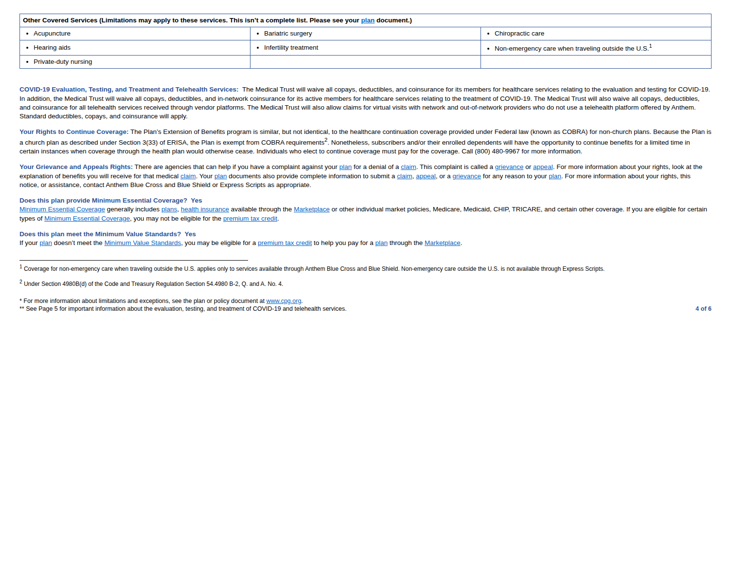| Other Covered Services (Limitations may apply to these services. This isn’t a complete list. Please see your plan document.) |
| --- |
| Acupuncture | Bariatric surgery | Chiropractic care |
| Hearing aids | Infertility treatment | Non-emergency care when traveling outside the U.S. 1 |
| Private-duty nursing | | |
COVID-19 Evaluation, Testing, and Treatment and Telehealth Services: The Medical Trust will waive all copays, deductibles, and coinsurance for its members for healthcare services relating to the evaluation and testing for COVID-19. In addition, the Medical Trust will waive all copays, deductibles, and in-network coinsurance for its active members for healthcare services relating to the treatment of COVID-19. The Medical Trust will also waive all copays, deductibles, and coinsurance for all telehealth services received through vendor platforms. The Medical Trust will also allow claims for virtual visits with network and out-of-network providers who do not use a telehealth platform offered by Anthem. Standard deductibles, copays, and coinsurance will apply.
Your Rights to Continue Coverage: The Plan’s Extension of Benefits program is similar, but not identical, to the healthcare continuation coverage provided under Federal law (known as COBRA) for non-church plans. Because the Plan is a church plan as described under Section 3(33) of ERISA, the Plan is exempt from COBRA requirements2. Nonetheless, subscribers and/or their enrolled dependents will have the opportunity to continue benefits for a limited time in certain instances when coverage through the health plan would otherwise cease. Individuals who elect to continue coverage must pay for the coverage. Call (800) 480-9967 for more information.
Your Grievance and Appeals Rights: There are agencies that can help if you have a complaint against your plan for a denial of a claim. This complaint is called a grievance or appeal. For more information about your rights, look at the explanation of benefits you will receive for that medical claim. Your plan documents also provide complete information to submit a claim, appeal, or a grievance for any reason to your plan. For more information about your rights, this notice, or assistance, contact Anthem Blue Cross and Blue Shield or Express Scripts as appropriate.
Does this plan provide Minimum Essential Coverage? Yes
Minimum Essential Coverage generally includes plans, health insurance available through the Marketplace or other individual market policies, Medicare, Medicaid, CHIP, TRICARE, and certain other coverage. If you are eligible for certain types of Minimum Essential Coverage, you may not be eligible for the premium tax credit.
Does this plan meet the Minimum Value Standards? Yes
If your plan doesn’t meet the Minimum Value Standards, you may be eligible for a premium tax credit to help you pay for a plan through the Marketplace.
1 Coverage for non-emergency care when traveling outside the U.S. applies only to services available through Anthem Blue Cross and Blue Shield. Non-emergency care outside the U.S. is not available through Express Scripts.
2 Under Section 4980B(d) of the Code and Treasury Regulation Section 54.4980 B-2, Q. and A. No. 4.
* For more information about limitations and exceptions, see the plan or policy document at www.cpg.org.
** See Page 5 for important information about the evaluation, testing, and treatment of COVID-19 and telehealth services. 4 of 6